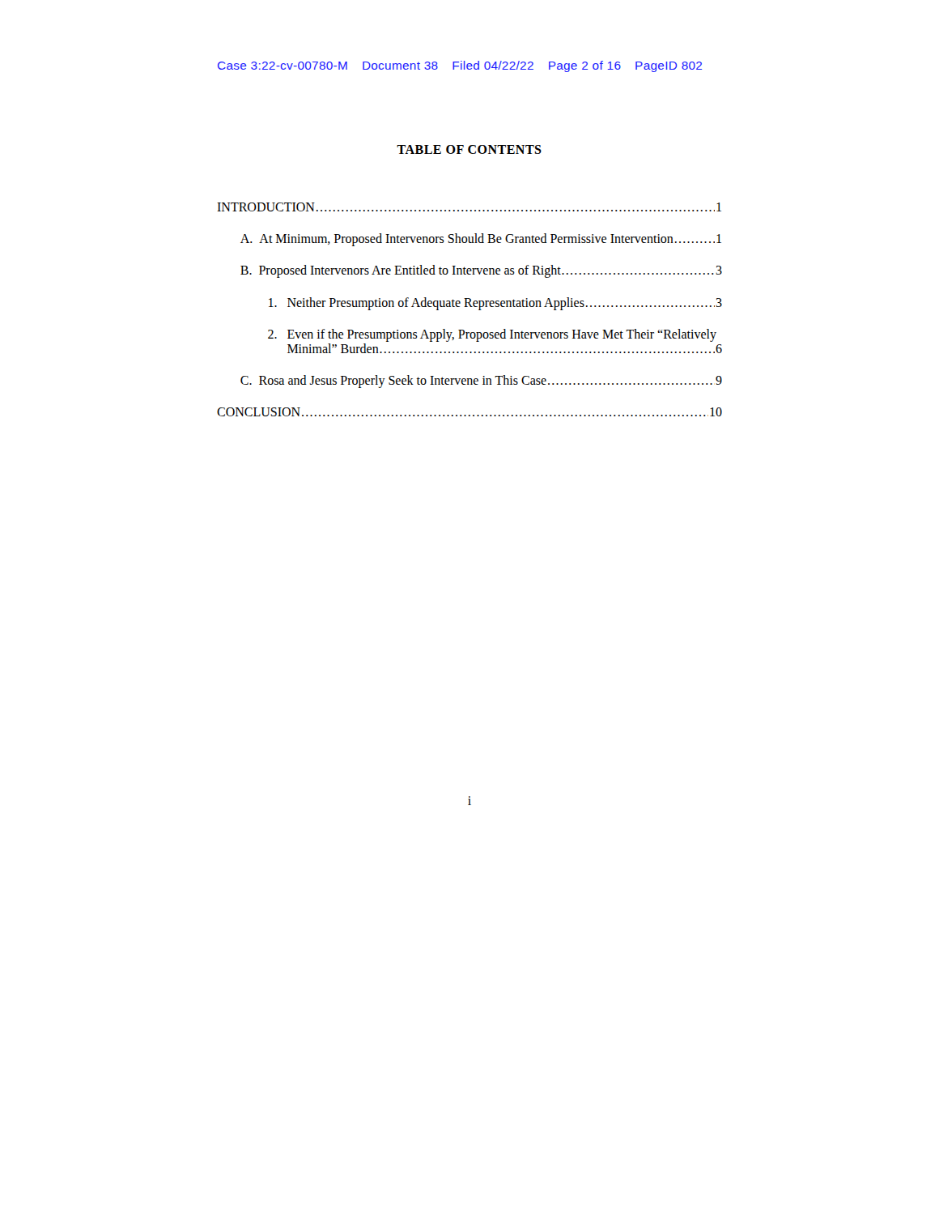Case 3:22-cv-00780-M Document 38 Filed 04/22/22 Page 2 of 16 PageID 802
TABLE OF CONTENTS
INTRODUCTION ........................................................................................................................... 1
A. At Minimum, Proposed Intervenors Should Be Granted Permissive Intervention ............... 1
B. Proposed Intervenors Are Entitled to Intervene as of Right ............................................... 3
1. Neither Presumption of Adequate Representation Applies ............................................. 3
2. Even if the Presumptions Apply, Proposed Intervenors Have Met Their “Relatively Minimal” Burden ....................................................................................................... 6
C. Rosa and Jesus Properly Seek to Intervene in This Case .................................................... 9
CONCLUSION ................................................................................................................. 10
i